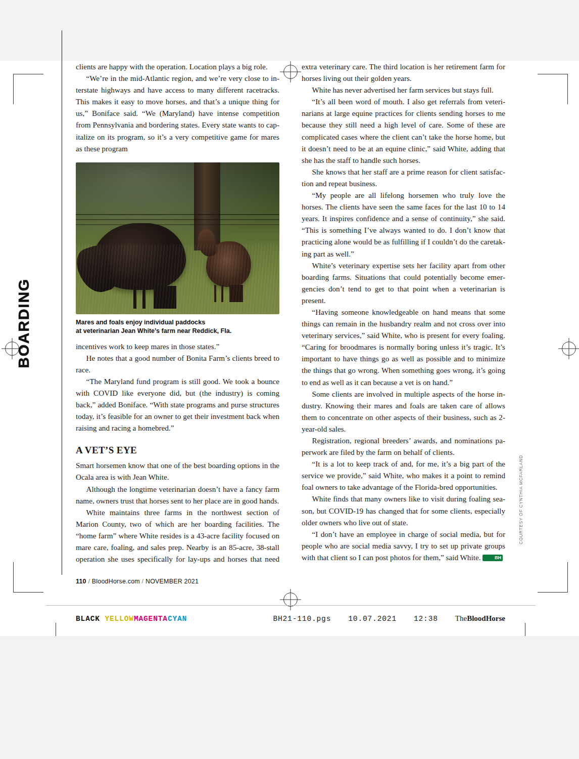BOARDING
Courtesy of Cynthia McFarland
clients are happy with the operation. Location plays a big role.
“We’re in the mid-Atlantic region, and we’re very close to interstate highways and have access to many different racetracks. This makes it easy to move horses, and that’s a unique thing for us,” Boniface said. “We (Maryland) have intense competition from Pennsylvania and bordering states. Every state wants to capitalize on its program, so it’s a very competitive game for mares as these program
Mares and foals enjoy individual paddocks
at veterinarian Jean White’s farm near Reddick, Fla.
incentives work to keep mares in those states.”
He notes that a good number of Bonita Farm’s clients breed to race.
“The Maryland fund program is still good. We took a bounce with COVID like everyone did, but (the industry) is coming back,” added Boniface. “With state programs and purse structures today, it’s feasible for an owner to get their investment back when raising and racing a homebred.”
A VET’S EYE
Smart horsemen know that one of the best boarding options in the Ocala area is with Jean White.
Although the longtime veterinarian doesn’t have a fancy farm name, owners trust that horses sent to her place are in good hands.
White maintains three farms in the northwest section of Marion County, two of which are her boarding facilities. The “home farm” where White resides is a 43-acre facility focused on mare care, foaling, and sales prep. Nearby is an 85-acre, 38-stall operation she uses specifically for lay-ups and horses that need extra veterinary care. The third location is her retirement farm for horses living out their golden years.
White has never advertised her farm services but stays full.
“It’s all been word of mouth. I also get referrals from veterinarians at large equine practices for clients sending horses to me because they still need a high level of care. Some of these are complicated cases where the client can’t take the horse home, but it doesn’t need to be at an equine clinic,” said White, adding that she has the staff to handle such horses.
She knows that her staff are a prime reason for client satisfaction and repeat business.
“My people are all lifelong horsemen who truly love the horses. The clients have seen the same faces for the last 10 to 14 years. It inspires confidence and a sense of continuity,” she said. “This is something I’ve always wanted to do. I don’t know that practicing alone would be as fulfilling if I couldn’t do the caretaking part as well.”
White’s veterinary expertise sets her facility apart from other boarding farms. Situations that could potentially become emergencies don’t tend to get to that point when a veterinarian is present.
“Having someone knowledgeable on hand means that some things can remain in the husbandry realm and not cross over into veterinary services,” said White, who is present for every foaling. “Caring for broodmares is normally boring unless it’s tragic. It’s important to have things go as well as possible and to minimize the things that go wrong. When something goes wrong, it’s going to end as well as it can because a vet is on hand.”
Some clients are involved in multiple aspects of the horse industry. Knowing their mares and foals are taken care of allows them to concentrate on other aspects of their business, such as 2-year-old sales.
Registration, regional breeders’ awards, and nominations paperwork are filed by the farm on behalf of clients.
“It is a lot to keep track of and, for me, it’s a big part of the service we provide,” said White, who makes it a point to remind foal owners to take advantage of the Florida-bred opportunities.
White finds that many owners like to visit during foaling season, but COVID-19 has changed that for some clients, especially older owners who live out of state.
“I don’t have an employee in charge of social media, but for people who are social media savvy, I try to set up private groups with that client so I can post photos for them,” said White.BH
110 / BloodHorse.com / NOVEMBER 2021
BLACK YELLOW MAGENTA CYAN BH21-110.pgs 10.07.2021 12:38 TheBloodHorse